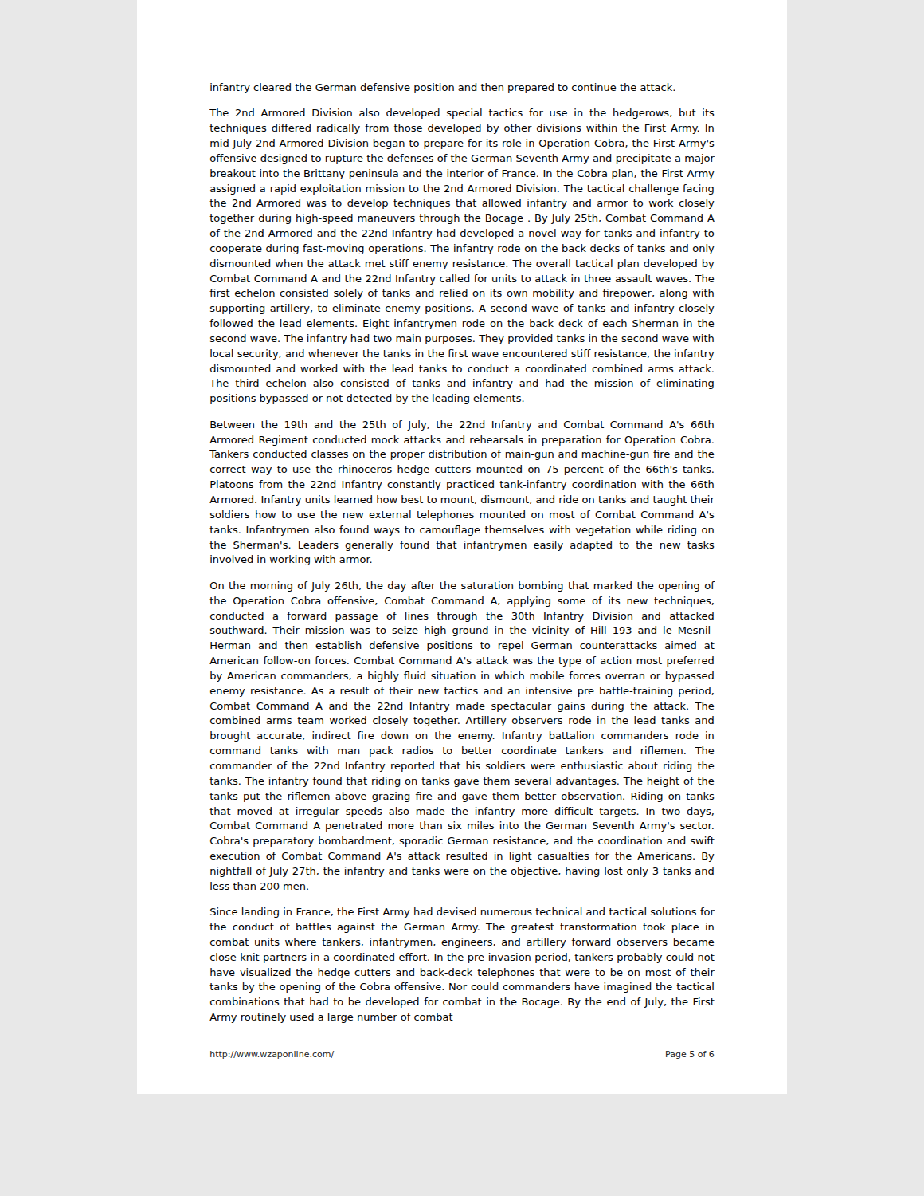infantry cleared the German defensive position and then prepared to continue the attack.
The 2nd Armored Division also developed special tactics for use in the hedgerows, but its techniques differed radically from those developed by other divisions within the First Army. In mid July 2nd Armored Division began to prepare for its role in Operation Cobra, the First Army's offensive designed to rupture the defenses of the German Seventh Army and precipitate a major breakout into the Brittany peninsula and the interior of France. In the Cobra plan, the First Army assigned a rapid exploitation mission to the 2nd Armored Division. The tactical challenge facing the 2nd Armored was to develop techniques that allowed infantry and armor to work closely together during high-speed maneuvers through the Bocage . By July 25th, Combat Command A of the 2nd Armored and the 22nd Infantry had developed a novel way for tanks and infantry to cooperate during fast-moving operations. The infantry rode on the back decks of tanks and only dismounted when the attack met stiff enemy resistance. The overall tactical plan developed by Combat Command A and the 22nd Infantry called for units to attack in three assault waves. The first echelon consisted solely of tanks and relied on its own mobility and firepower, along with supporting artillery, to eliminate enemy positions. A second wave of tanks and infantry closely followed the lead elements. Eight infantrymen rode on the back deck of each Sherman in the second wave. The infantry had two main purposes. They provided tanks in the second wave with local security, and whenever the tanks in the first wave encountered stiff resistance, the infantry dismounted and worked with the lead tanks to conduct a coordinated combined arms attack. The third echelon also consisted of tanks and infantry and had the mission of eliminating positions bypassed or not detected by the leading elements.
Between the 19th and the 25th of July, the 22nd Infantry and Combat Command A's 66th Armored Regiment conducted mock attacks and rehearsals in preparation for Operation Cobra. Tankers conducted classes on the proper distribution of main-gun and machine-gun fire and the correct way to use the rhinoceros hedge cutters mounted on 75 percent of the 66th's tanks. Platoons from the 22nd Infantry constantly practiced tank-infantry coordination with the 66th Armored. Infantry units learned how best to mount, dismount, and ride on tanks and taught their soldiers how to use the new external telephones mounted on most of Combat Command A's tanks. Infantrymen also found ways to camouflage themselves with vegetation while riding on the Sherman's. Leaders generally found that infantrymen easily adapted to the new tasks involved in working with armor.
On the morning of July 26th, the day after the saturation bombing that marked the opening of the Operation Cobra offensive, Combat Command A, applying some of its new techniques, conducted a forward passage of lines through the 30th Infantry Division and attacked southward. Their mission was to seize high ground in the vicinity of Hill 193 and le Mesnil-Herman and then establish defensive positions to repel German counterattacks aimed at American follow-on forces. Combat Command A's attack was the type of action most preferred by American commanders, a highly fluid situation in which mobile forces overran or bypassed enemy resistance. As a result of their new tactics and an intensive pre battle-training period, Combat Command A and the 22nd Infantry made spectacular gains during the attack. The combined arms team worked closely together. Artillery observers rode in the lead tanks and brought accurate, indirect fire down on the enemy. Infantry battalion commanders rode in command tanks with man pack radios to better coordinate tankers and riflemen. The commander of the 22nd Infantry reported that his soldiers were enthusiastic about riding the tanks. The infantry found that riding on tanks gave them several advantages. The height of the tanks put the riflemen above grazing fire and gave them better observation. Riding on tanks that moved at irregular speeds also made the infantry more difficult targets. In two days, Combat Command A penetrated more than six miles into the German Seventh Army's sector. Cobra's preparatory bombardment, sporadic German resistance, and the coordination and swift execution of Combat Command A's attack resulted in light casualties for the Americans. By nightfall of July 27th, the infantry and tanks were on the objective, having lost only 3 tanks and less than 200 men.
Since landing in France, the First Army had devised numerous technical and tactical solutions for the conduct of battles against the German Army. The greatest transformation took place in combat units where tankers, infantrymen, engineers, and artillery forward observers became close knit partners in a coordinated effort. In the pre-invasion period, tankers probably could not have visualized the hedge cutters and back-deck telephones that were to be on most of their tanks by the opening of the Cobra offensive. Nor could commanders have imagined the tactical combinations that had to be developed for combat in the Bocage. By the end of July, the First Army routinely used a large number of combat
http://www.wzaponline.com/ Page 5 of 6